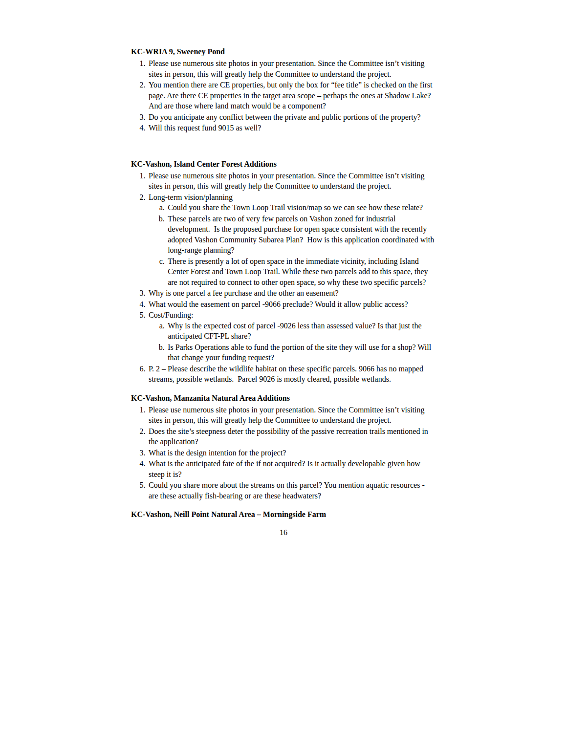KC-WRIA 9, Sweeney Pond
Please use numerous site photos in your presentation. Since the Committee isn’t visiting sites in person, this will greatly help the Committee to understand the project.
You mention there are CE properties, but only the box for “fee title” is checked on the first page. Are there CE properties in the target area scope – perhaps the ones at Shadow Lake? And are those where land match would be a component?
Do you anticipate any conflict between the private and public portions of the property?
Will this request fund 9015 as well?
KC-Vashon, Island Center Forest Additions
Please use numerous site photos in your presentation. Since the Committee isn’t visiting sites in person, this will greatly help the Committee to understand the project.
Long-term vision/planning
Could you share the Town Loop Trail vision/map so we can see how these relate?
These parcels are two of very few parcels on Vashon zoned for industrial development. Is the proposed purchase for open space consistent with the recently adopted Vashon Community Subarea Plan? How is this application coordinated with long-range planning?
There is presently a lot of open space in the immediate vicinity, including Island Center Forest and Town Loop Trail. While these two parcels add to this space, they are not required to connect to other open space, so why these two specific parcels?
Why is one parcel a fee purchase and the other an easement?
What would the easement on parcel -9066 preclude? Would it allow public access?
Cost/Funding:
Why is the expected cost of parcel -9026 less than assessed value? Is that just the anticipated CFT-PL share?
Is Parks Operations able to fund the portion of the site they will use for a shop? Will that change your funding request?
P. 2 – Please describe the wildlife habitat on these specific parcels. 9066 has no mapped streams, possible wetlands. Parcel 9026 is mostly cleared, possible wetlands.
KC-Vashon, Manzanita Natural Area Additions
Please use numerous site photos in your presentation. Since the Committee isn’t visiting sites in person, this will greatly help the Committee to understand the project.
Does the site’s steepness deter the possibility of the passive recreation trails mentioned in the application?
What is the design intention for the project?
What is the anticipated fate of the if not acquired? Is it actually developable given how steep it is?
Could you share more about the streams on this parcel? You mention aquatic resources - are these actually fish-bearing or are these headwaters?
KC-Vashon, Neill Point Natural Area – Morningside Farm
16